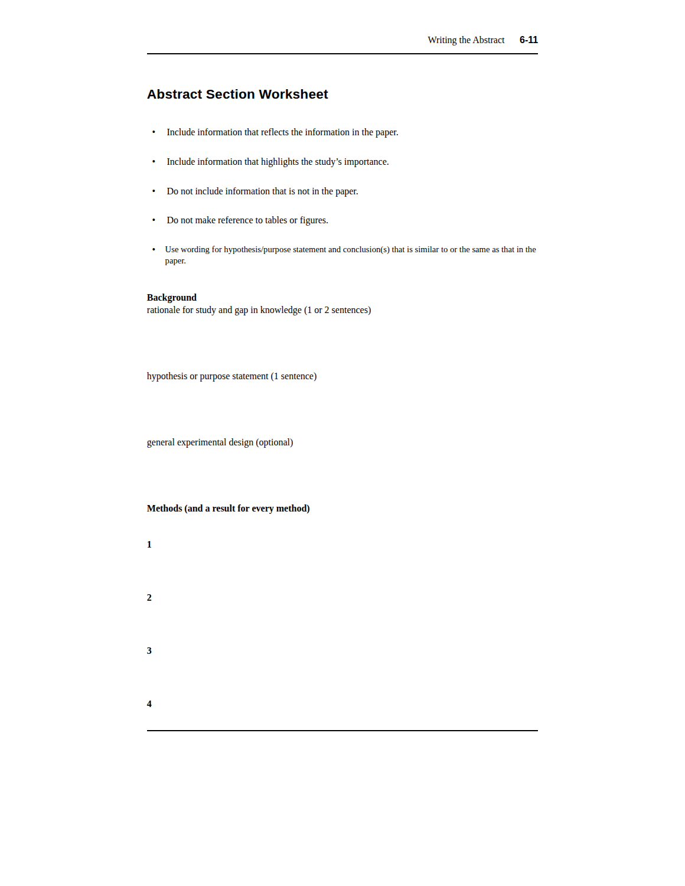Writing the Abstract 6-11
Abstract Section Worksheet
Include information that reflects the information in the paper.
Include information that highlights the study’s importance.
Do not include information that is not in the paper.
Do not make reference to tables or figures.
Use wording for hypothesis/purpose statement and conclusion(s) that is similar to or the same as that in the paper.
Background
rationale for study and gap in knowledge (1 or 2 sentences)
hypothesis or purpose statement (1 sentence)
general experimental design (optional)
Methods (and a result for every method)
1
2
3
4